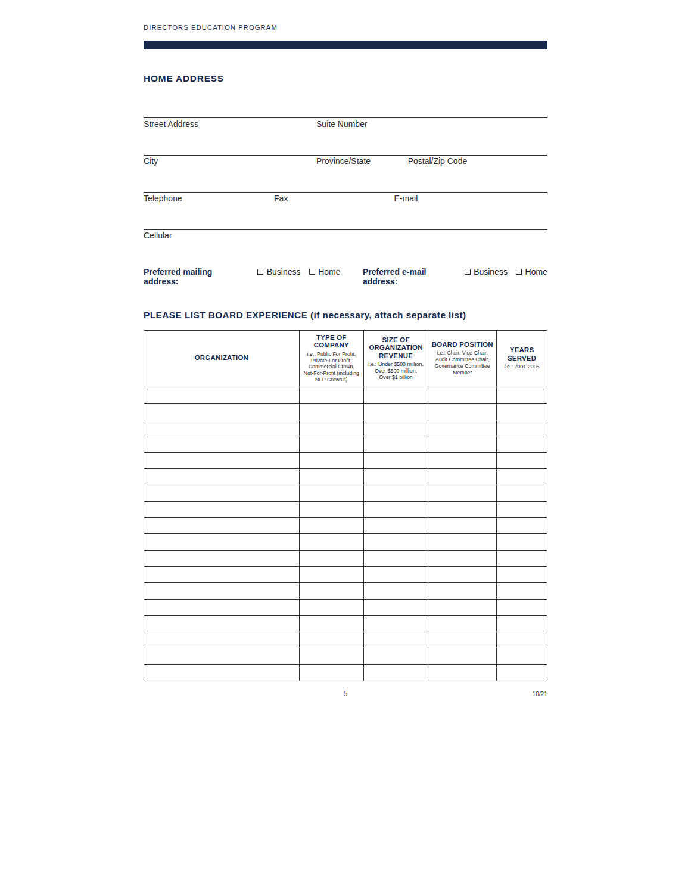DIRECTORS EDUCATION PROGRAM
HOME ADDRESS
Street Address Suite Number
City Province/State Postal/Zip Code
Telephone Fax E-mail
Cellular
Preferred mailing address: Business Home Preferred e-mail address: Business Home
PLEASE LIST BOARD EXPERIENCE (if necessary, attach separate list)
| ORGANIZATION | TYPE OF COMPANY i.e.: Public For Profit, Private For Profit, Commercial Crown, Not-For-Profit (including NFP Crown’s) | SIZE OF ORGANIZATION REVENUE i.e.: Under $500 million, Over $500 million, Over $1 billion | BOARD POSITION i.e.: Chair, Vice-Chair, Audit Committee Chair, Governance Committee Member | YEARS SERVED i.e.: 2001-2005 |
| --- | --- | --- | --- | --- |
5
10/21